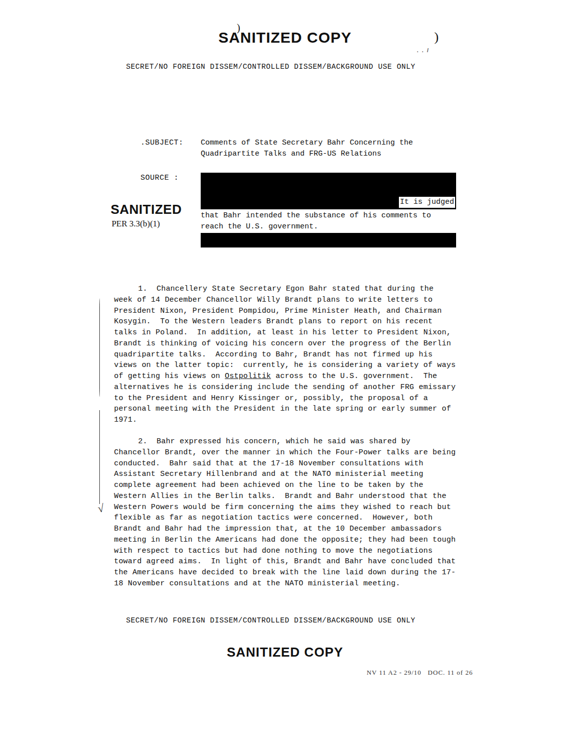) SANITIZED COPY ) . . /
SECRET/NO FOREIGN DISSEM/CONTROLLED DISSEM/BACKGROUND USE ONLY
.SUBJECT:
Comments of State Secretary Bahr Concerning the Quadripartite Talks and FRG-US Relations
SOURCE :
It is judged
that Bahr intended the substance of his comments to
reach the U.S. government.
SANITIZED PER 3.3(b)(1)
√
1. Chancellery State Secretary Egon Bahr stated that during the week of 14 December Chancellor Willy Brandt plans to write letters to President Nixon, President Pompidou, Prime Minister Heath, and Chairman Kosygin. To the Western leaders Brandt plans to report on his recent talks in Poland. In addition, at least in his letter to President Nixon, Brandt is thinking of voicing his concern over the progress of the Berlin quadripartite talks. According to Bahr, Brandt has not firmed up his views on the latter topic: currently, he is considering a variety of ways of getting his views on Ostpolitik across to the U.S. government. The alternatives he is considering include the sending of another FRG emissary to the President and Henry Kissinger or, possibly, the proposal of a personal meeting with the President in the late spring or early summer of 1971.
2. Bahr expressed his concern, which he said was shared by Chancellor Brandt, over the manner in which the Four-Power talks are being conducted. Bahr said that at the 17-18 November consultations with Assistant Secretary Hillenbrand and at the NATO ministerial meeting complete agreement had been achieved on the line to be taken by the Western Allies in the Berlin talks. Brandt and Bahr understood that the Western Powers would be firm concerning the aims they wished to reach but flexible as far as negotiation tactics were concerned. However, both Brandt and Bahr had the impression that, at the 10 December ambassadors meeting in Berlin the Americans had done the opposite; they had been tough with respect to tactics but had done nothing to move the negotiations toward agreed aims. In light of this, Brandt and Bahr have concluded that the Americans have decided to break with the line laid down during the 17-18 November consultations and at the NATO ministerial meeting.
SECRET/NO FOREIGN DISSEM/CONTROLLED DISSEM/BACKGROUND USE ONLY
SANITIZED COPY
NV 11 A2 - 29/10 DOC. 11 of 26